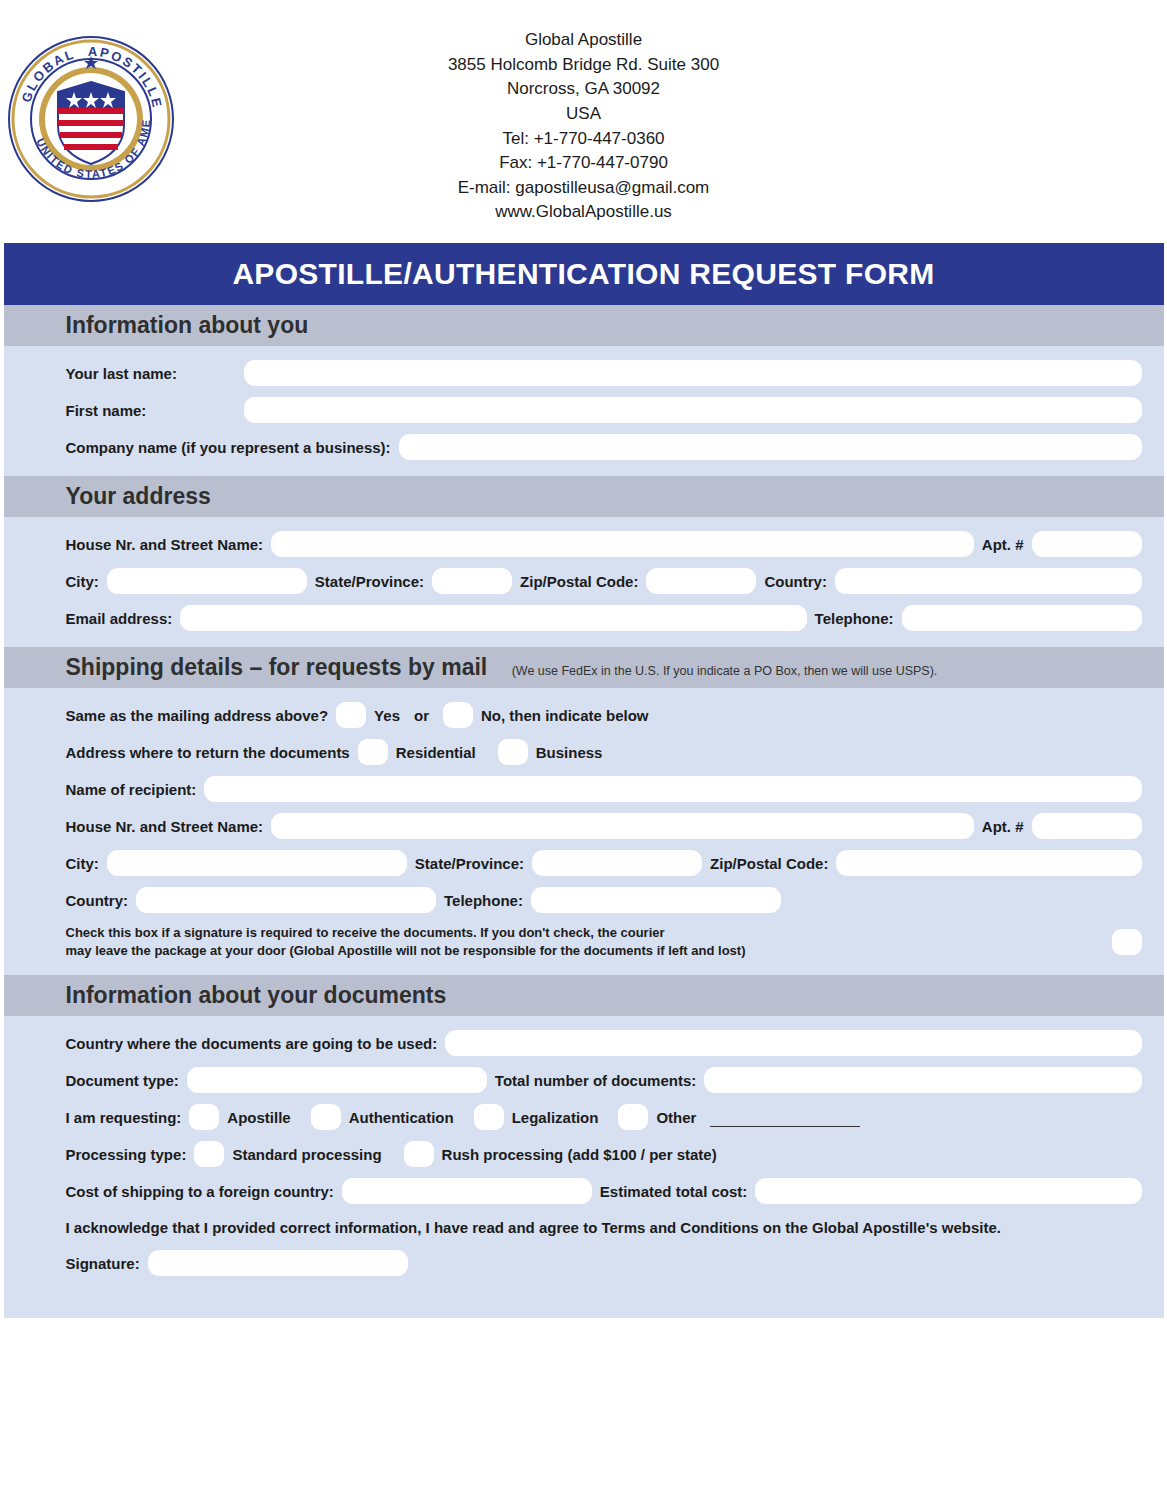GLOBAL APOSTILLE UNITED STATES OF AMERICA
Global Apostille
3855 Holcomb Bridge Rd. Suite 300
Norcross, GA 30092
USA
Tel: +1-770-447-0360
Fax: +1-770-447-0790
E-mail: gapostilleusa@gmail.com
www.GlobalApostille.us
APOSTILLE/AUTHENTICATION REQUEST FORM
Information about you
Your last name:
First name:
Company name (if you represent a business):
Your address
House Nr. and Street Name: Apt. #
City: State/Province: Zip/Postal Code: Country:
Email address: Telephone:
Shipping details – for requests by mail (We use FedEx in the U.S. If you indicate a PO Box, then we will use USPS).
Same as the mailing address above? Yes or No, then indicate below
Address where to return the documents Residential Business
Name of recipient:
House Nr. and Street Name: Apt. #
City: State/Province: Zip/Postal Code:
Country: Telephone:
Check this box if a signature is required to receive the documents. If you don't check, the courier
may leave the package at your door (Global Apostille will not be responsible for the documents if left and lost)
Information about your documents
Country where the documents are going to be used:
Document type: Total number of documents:
I am requesting: Apostille Authentication Legalization Other Other, please specify
Processing type: Standard processing Rush processing (add $100 / per state)
Cost of shipping to a foreign country: Estimated total cost:
I acknowledge that I provided correct information, I have read and agree to Terms and Conditions on the Global Apostille's website.
Signature: